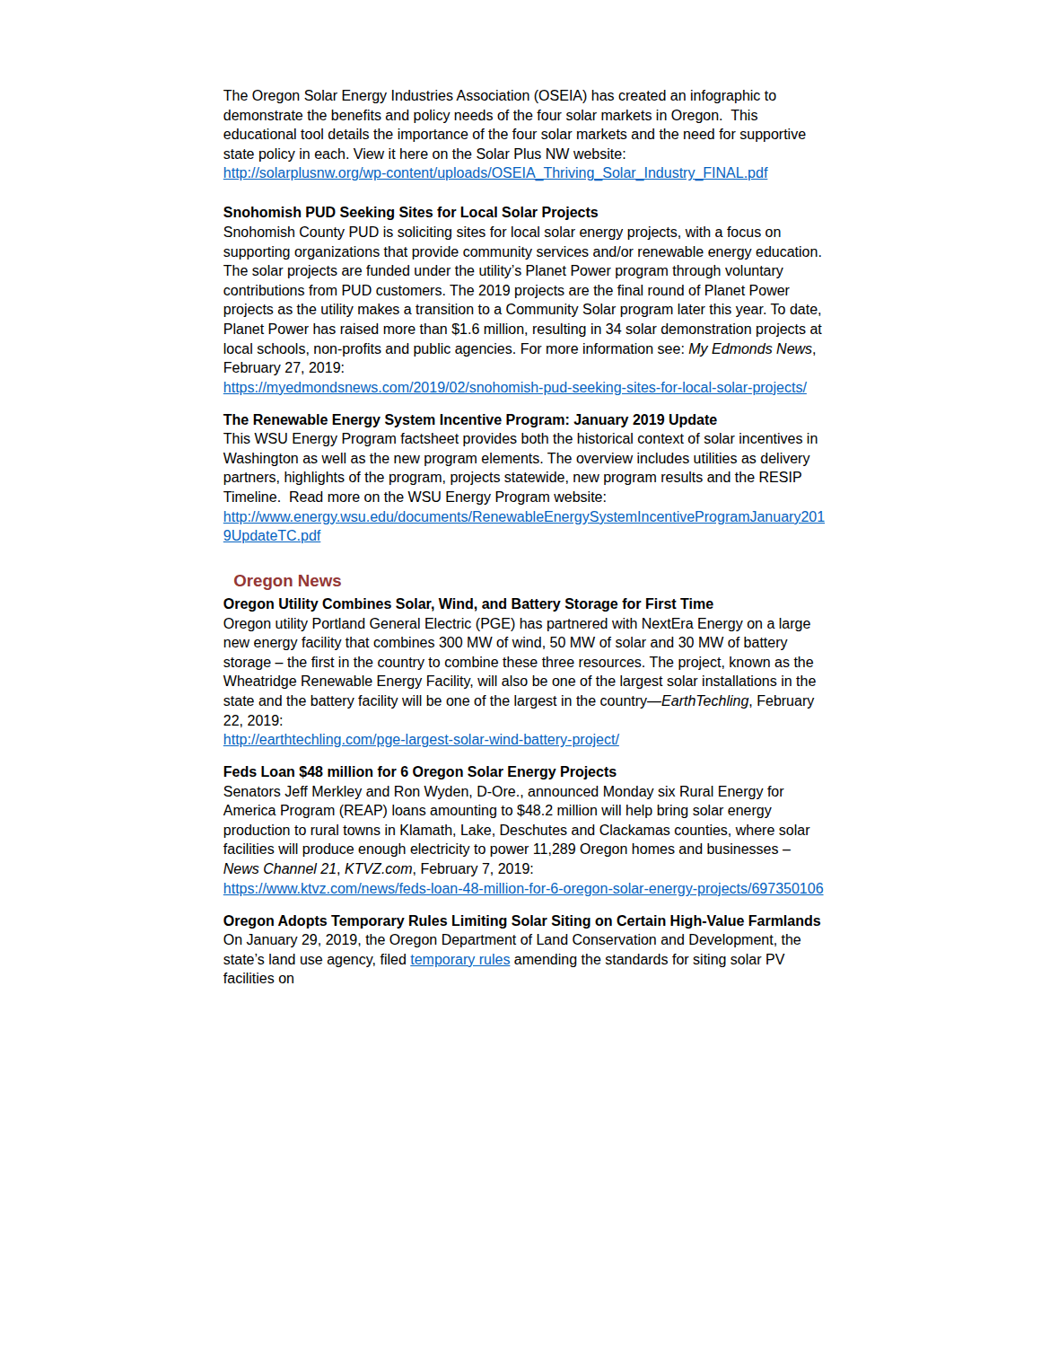The Oregon Solar Energy Industries Association (OSEIA) has created an infographic to demonstrate the benefits and policy needs of the four solar markets in Oregon. This educational tool details the importance of the four solar markets and the need for supportive state policy in each. View it here on the Solar Plus NW website:
http://solarplusnw.org/wp-content/uploads/OSEIA_Thriving_Solar_Industry_FINAL.pdf
Snohomish PUD Seeking Sites for Local Solar Projects
Snohomish County PUD is soliciting sites for local solar energy projects, with a focus on supporting organizations that provide community services and/or renewable energy education. The solar projects are funded under the utility’s Planet Power program through voluntary contributions from PUD customers. The 2019 projects are the final round of Planet Power projects as the utility makes a transition to a Community Solar program later this year. To date, Planet Power has raised more than $1.6 million, resulting in 34 solar demonstration projects at local schools, non-profits and public agencies. For more information see: My Edmonds News, February 27, 2019:
https://myedmondsnews.com/2019/02/snohomish-pud-seeking-sites-for-local-solar-projects/
The Renewable Energy System Incentive Program: January 2019 Update
This WSU Energy Program factsheet provides both the historical context of solar incentives in Washington as well as the new program elements. The overview includes utilities as delivery partners, highlights of the program, projects statewide, new program results and the RESIP Timeline. Read more on the WSU Energy Program website:
http://www.energy.wsu.edu/documents/RenewableEnergySystemIncentiveProgramJanuary2019UpdateTC.pdf
Oregon News
Oregon Utility Combines Solar, Wind, and Battery Storage for First Time
Oregon utility Portland General Electric (PGE) has partnered with NextEra Energy on a large new energy facility that combines 300 MW of wind, 50 MW of solar and 30 MW of battery storage – the first in the country to combine these three resources. The project, known as the Wheatridge Renewable Energy Facility, will also be one of the largest solar installations in the state and the battery facility will be one of the largest in the country—EarthTechling, February 22, 2019:
http://earthtechling.com/pge-largest-solar-wind-battery-project/
Feds Loan $48 million for 6 Oregon Solar Energy Projects
Senators Jeff Merkley and Ron Wyden, D-Ore., announced Monday six Rural Energy for America Program (REAP) loans amounting to $48.2 million will help bring solar energy production to rural towns in Klamath, Lake, Deschutes and Clackamas counties, where solar facilities will produce enough electricity to power 11,289 Oregon homes and businesses – News Channel 21, KTVZ.com, February 7, 2019:
https://www.ktvz.com/news/feds-loan-48-million-for-6-oregon-solar-energy-projects/697350106
Oregon Adopts Temporary Rules Limiting Solar Siting on Certain High-Value Farmlands
On January 29, 2019, the Oregon Department of Land Conservation and Development, the state’s land use agency, filed temporary rules amending the standards for siting solar PV facilities on